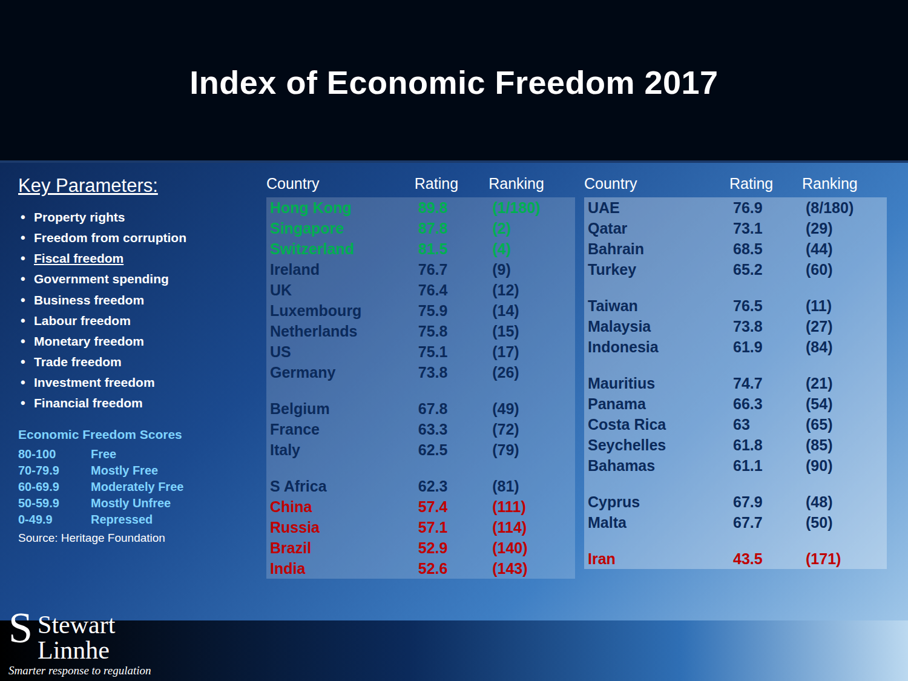Index of Economic Freedom 2017
Key Parameters:
Property rights
Freedom from corruption
Fiscal freedom
Government spending
Business freedom
Labour freedom
Monetary freedom
Trade freedom
Investment freedom
Financial freedom
Economic Freedom Scores
| 80-100 | Free |
| 70-79.9 | Mostly Free |
| 60-69.9 | Moderately Free |
| 50-59.9 | Mostly Unfree |
| 0-49.9 | Repressed |
Source: Heritage Foundation
| Country | Rating | Ranking |
| --- | --- | --- |
| Hong Kong | 89.8 | (1/180) |
| Singapore | 87.8 | (2) |
| Switzerland | 81.5 | (4) |
| Ireland | 76.7 | (9) |
| UK | 76.4 | (12) |
| Luxembourg | 75.9 | (14) |
| Netherlands | 75.8 | (15) |
| US | 75.1 | (17) |
| Germany | 73.8 | (26) |
| Belgium | 67.8 | (49) |
| France | 63.3 | (72) |
| Italy | 62.5 | (79) |
| S Africa | 62.3 | (81) |
| China | 57.4 | (111) |
| Russia | 57.1 | (114) |
| Brazil | 52.9 | (140) |
| India | 52.6 | (143) |
| Country | Rating | Ranking |
| --- | --- | --- |
| UAE | 76.9 | (8/180) |
| Qatar | 73.1 | (29) |
| Bahrain | 68.5 | (44) |
| Turkey | 65.2 | (60) |
| Taiwan | 76.5 | (11) |
| Malaysia | 73.8 | (27) |
| Indonesia | 61.9 | (84) |
| Mauritius | 74.7 | (21) |
| Panama | 66.3 | (54) |
| Costa Rica | 63 | (65) |
| Seychelles | 61.8 | (85) |
| Bahamas | 61.1 | (90) |
| Cyprus | 67.9 | (48) |
| Malta | 67.7 | (50) |
| Iran | 43.5 | (171) |
S
Stewart Linnhe
Smarter response to regulation